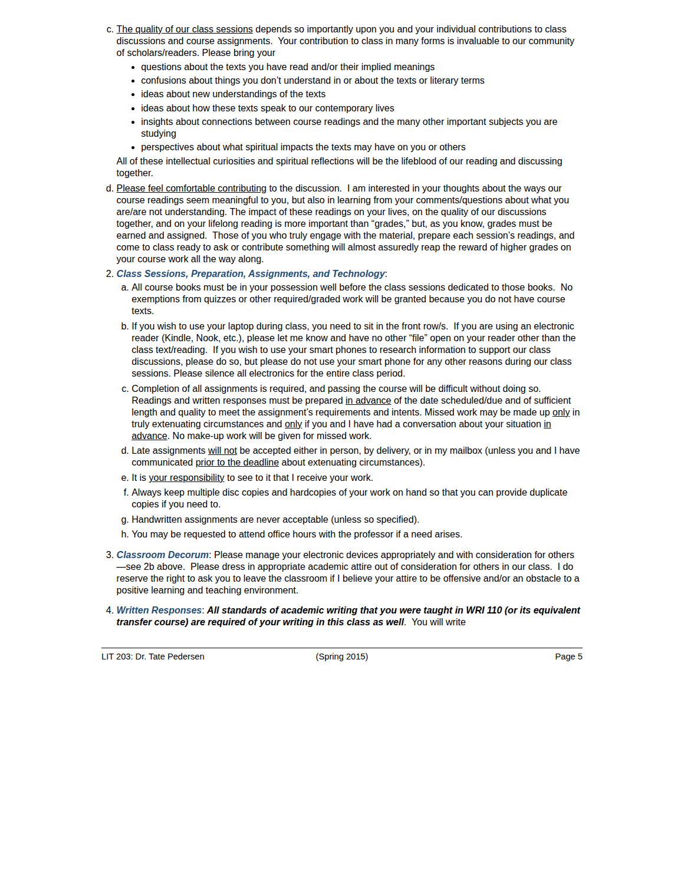The quality of our class sessions depends so importantly upon you and your individual contributions to class discussions and course assignments. Your contribution to class in many forms is invaluable to our community of scholars/readers. Please bring your
questions about the texts you have read and/or their implied meanings
confusions about things you don’t understand in or about the texts or literary terms
ideas about new understandings of the texts
ideas about how these texts speak to our contemporary lives
insights about connections between course readings and the many other important subjects you are studying
perspectives about what spiritual impacts the texts may have on you or others
All of these intellectual curiosities and spiritual reflections will be the lifeblood of our reading and discussing together.
Please feel comfortable contributing to the discussion. I am interested in your thoughts about the ways our course readings seem meaningful to you, but also in learning from your comments/questions about what you are/are not understanding. The impact of these readings on your lives, on the quality of our discussions together, and on your lifelong reading is more important than “grades,” but, as you know, grades must be earned and assigned. Those of you who truly engage with the material, prepare each session’s readings, and come to class ready to ask or contribute something will almost assuredly reap the reward of higher grades on your course work all the way along.
Class Sessions, Preparation, Assignments, and Technology:
All course books must be in your possession well before the class sessions dedicated to those books. No exemptions from quizzes or other required/graded work will be granted because you do not have course texts.
If you wish to use your laptop during class, you need to sit in the front row/s. If you are using an electronic reader (Kindle, Nook, etc.), please let me know and have no other “file” open on your reader other than the class text/reading. If you wish to use your smart phones to research information to support our class discussions, please do so, but please do not use your smart phone for any other reasons during our class sessions. Please silence all electronics for the entire class period.
Completion of all assignments is required, and passing the course will be difficult without doing so. Readings and written responses must be prepared in advance of the date scheduled/due and of sufficient length and quality to meet the assignment’s requirements and intents. Missed work may be made up only in truly extenuating circumstances and only if you and I have had a conversation about your situation in advance. No make-up work will be given for missed work.
Late assignments will not be accepted either in person, by delivery, or in my mailbox (unless you and I have communicated prior to the deadline about extenuating circumstances).
It is your responsibility to see to it that I receive your work.
Always keep multiple disc copies and hardcopies of your work on hand so that you can provide duplicate copies if you need to.
Handwritten assignments are never acceptable (unless so specified).
You may be requested to attend office hours with the professor if a need arises.
Classroom Decorum: Please manage your electronic devices appropriately and with consideration for others—see 2b above. Please dress in appropriate academic attire out of consideration for others in our class. I do reserve the right to ask you to leave the classroom if I believe your attire to be offensive and/or an obstacle to a positive learning and teaching environment.
Written Responses: All standards of academic writing that you were taught in WRI 110 (or its equivalent transfer course) are required of your writing in this class as well. You will write
LIT 203: Dr. Tate Pedersen (Spring 2015) Page 5